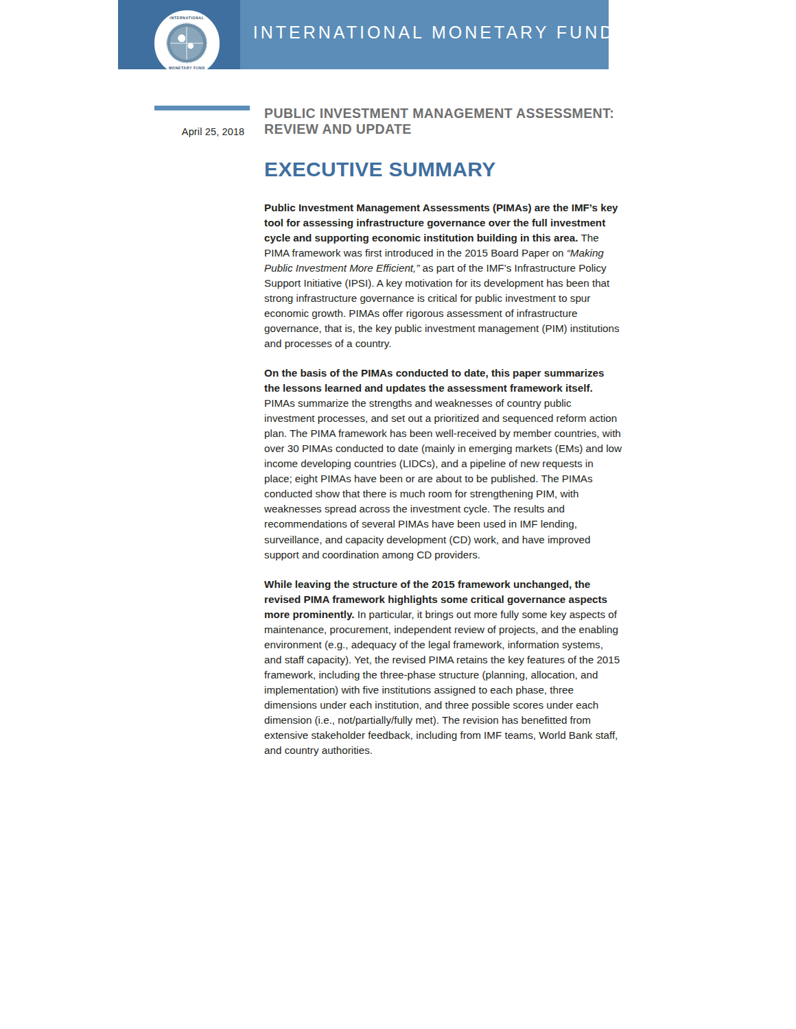INTERNATIONAL MONETARY FUND
INTERNATIONAL
MONETARY FUND
April 25, 2018
Public Investment Management Assessment:
Review and Update
Executive Summary
Public Investment Management Assessments (PIMAs) are the IMF’s key tool for assessing infrastructure governance over the full investment cycle and supporting economic institution building in this area. The PIMA framework was first introduced in the 2015 Board Paper on “Making Public Investment More Efficient,” as part of the IMF’s Infrastructure Policy Support Initiative (IPSI). A key motivation for its development has been that strong infrastructure governance is critical for public investment to spur economic growth. PIMAs offer rigorous assessment of infrastructure governance, that is, the key public investment management (PIM) institutions and processes of a country.
On the basis of the PIMAs conducted to date, this paper summarizes the lessons learned and updates the assessment framework itself. PIMAs summarize the strengths and weaknesses of country public investment processes, and set out a prioritized and sequenced reform action plan. The PIMA framework has been well-received by member countries, with over 30 PIMAs conducted to date (mainly in emerging markets (EMs) and low income developing countries (LIDCs), and a pipeline of new requests in place; eight PIMAs have been or are about to be published. The PIMAs conducted show that there is much room for strengthening PIM, with weaknesses spread across the investment cycle. The results and recommendations of several PIMAs have been used in IMF lending, surveillance, and capacity development (CD) work, and have improved support and coordination among CD providers.
While leaving the structure of the 2015 framework unchanged, the revised PIMA framework highlights some critical governance aspects more prominently. In particular, it brings out more fully some key aspects of maintenance, procurement, independent review of projects, and the enabling environment (e.g., adequacy of the legal framework, information systems, and staff capacity). Yet, the revised PIMA retains the key features of the 2015 framework, including the three-phase structure (planning, allocation, and implementation) with five institutions assigned to each phase, three dimensions under each institution, and three possible scores under each dimension (i.e., not/partially/fully met). The revision has benefitted from extensive stakeholder feedback, including from IMF teams, World Bank staff, and country authorities.